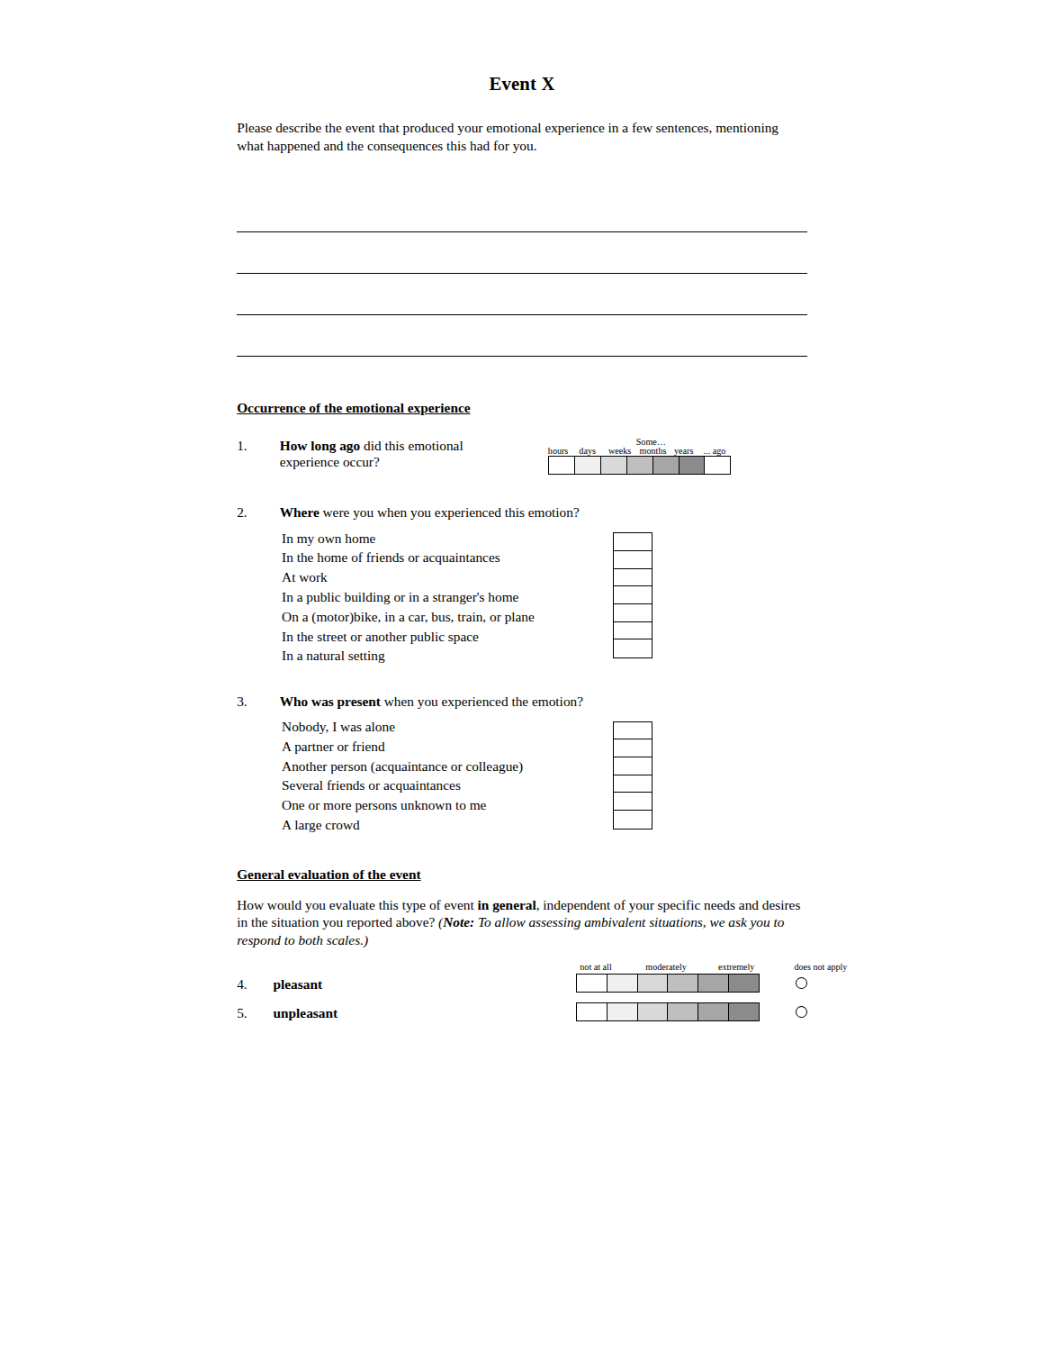Event X
Please describe the event that produced your emotional experience in a few sentences, mentioning what happened and the consequences this had for you.
Occurrence of the emotional experience
| 1. | How long ago did this emotional experience occur? | hours days weeks months years ... ago Some… |
| 2. | Where were you when you experienced this emotion? |
In my own home
In the home of friends or acquaintances
At work
In a public building or in a stranger's home
On a (motor)bike, in a car, bus, train, or plane
In the street or another public space
In a natural setting
| 3. | Who was present when you experienced the emotion? |
Nobody, I was alone
A partner or friend
Another person (acquaintance or colleague)
Several friends or acquaintances
One or more persons unknown to me
A large crowd
General evaluation of the event
How would you evaluate this type of event in general, independent of your specific needs and desires in the situation you reported above? (Note: To allow assessing ambivalent situations, we ask you to respond to both scales.)
not at all moderately extremely does not apply
4.
pleasant
5.
unpleasant